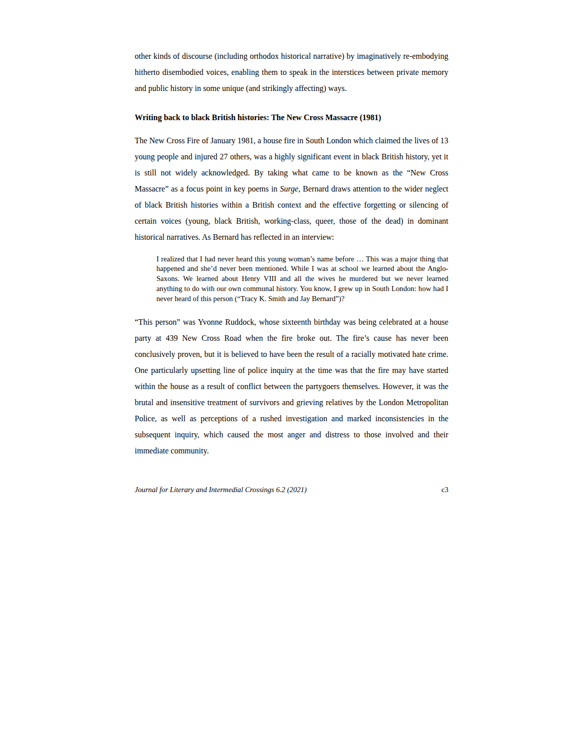other kinds of discourse (including orthodox historical narrative) by imaginatively re-embodying hitherto disembodied voices, enabling them to speak in the interstices between private memory and public history in some unique (and strikingly affecting) ways.
Writing back to black British histories: The New Cross Massacre (1981)
The New Cross Fire of January 1981, a house fire in South London which claimed the lives of 13 young people and injured 27 others, was a highly significant event in black British history, yet it is still not widely acknowledged. By taking what came to be known as the “New Cross Massacre” as a focus point in key poems in Surge, Bernard draws attention to the wider neglect of black British histories within a British context and the effective forgetting or silencing of certain voices (young, black British, working-class, queer, those of the dead) in dominant historical narratives. As Bernard has reflected in an interview:
I realized that I had never heard this young woman’s name before … This was a major thing that happened and she’d never been mentioned. While I was at school we learned about the Anglo-Saxons. We learned about Henry VIII and all the wives he murdered but we never learned anything to do with our own communal history. You know, I grew up in South London: how had I never heard of this person (“Tracy K. Smith and Jay Bernard”)?
“This person” was Yvonne Ruddock, whose sixteenth birthday was being celebrated at a house party at 439 New Cross Road when the fire broke out. The fire’s cause has never been conclusively proven, but it is believed to have been the result of a racially motivated hate crime. One particularly upsetting line of police inquiry at the time was that the fire may have started within the house as a result of conflict between the partygoers themselves. However, it was the brutal and insensitive treatment of survivors and grieving relatives by the London Metropolitan Police, as well as perceptions of a rushed investigation and marked inconsistencies in the subsequent inquiry, which caused the most anger and distress to those involved and their immediate community.
Journal for Literary and Intermedial Crossings 6.2 (2021) c3